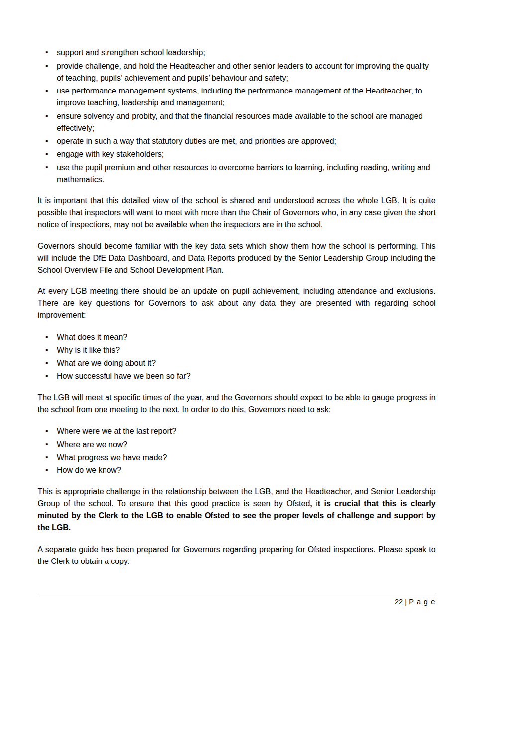support and strengthen school leadership;
provide challenge, and hold the Headteacher and other senior leaders to account for improving the quality of teaching, pupils’ achievement and pupils’ behaviour and safety;
use performance management systems, including the performance management of the Headteacher, to improve teaching, leadership and management;
ensure solvency and probity, and that the financial resources made available to the school are managed effectively;
operate in such a way that statutory duties are met, and priorities are approved;
engage with key stakeholders;
use the pupil premium and other resources to overcome barriers to learning, including reading, writing and mathematics.
It is important that this detailed view of the school is shared and understood across the whole LGB. It is quite possible that inspectors will want to meet with more than the Chair of Governors who, in any case given the short notice of inspections, may not be available when the inspectors are in the school.
Governors should become familiar with the key data sets which show them how the school is performing. This will include the DfE Data Dashboard, and Data Reports produced by the Senior Leadership Group including the School Overview File and School Development Plan.
At every LGB meeting there should be an update on pupil achievement, including attendance and exclusions. There are key questions for Governors to ask about any data they are presented with regarding school improvement:
What does it mean?
Why is it like this?
What are we doing about it?
How successful have we been so far?
The LGB will meet at specific times of the year, and the Governors should expect to be able to gauge progress in the school from one meeting to the next. In order to do this, Governors need to ask:
Where were we at the last report?
Where are we now?
What progress we have made?
How do we know?
This is appropriate challenge in the relationship between the LGB, and the Headteacher, and Senior Leadership Group of the school. To ensure that this good practice is seen by Ofsted, it is crucial that this is clearly minuted by the Clerk to the LGB to enable Ofsted to see the proper levels of challenge and support by the LGB.
A separate guide has been prepared for Governors regarding preparing for Ofsted inspections. Please speak to the Clerk to obtain a copy.
22 | P a g e